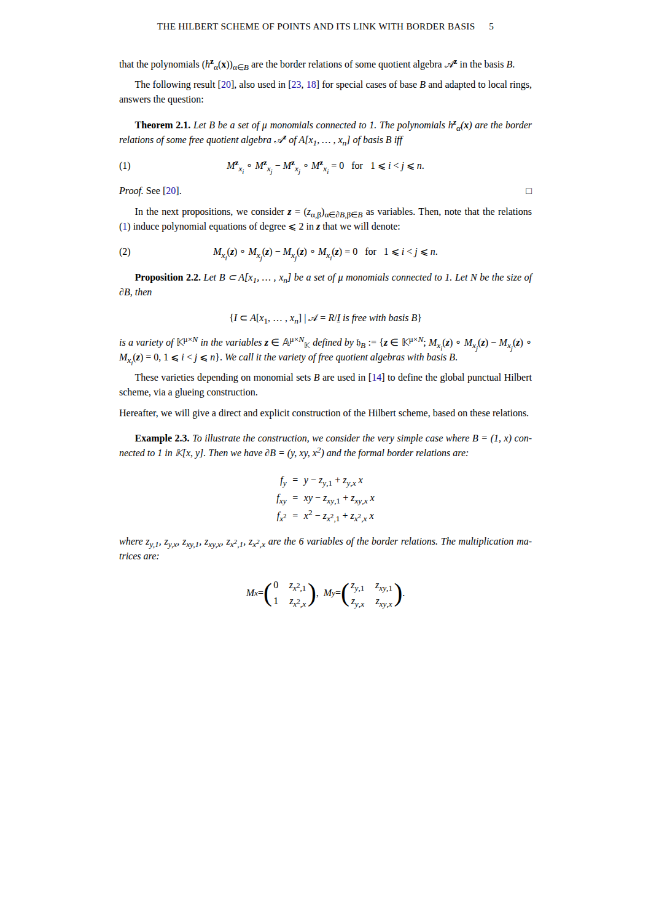THE HILBERT SCHEME OF POINTS AND ITS LINK WITH BORDER BASIS5
that the polynomials (hzα(x))α∈B are the border relations of some quotient algebra 𝒜z in the basis B.
The following result [20], also used in [23, 18] for special cases of base B and adapted to local rings, answers the question:
Theorem 2.1. Let B be a set of μ monomials connected to 1. The polynomials hzα(x) are the border relations of some free quotient algebra 𝒜z of A[x1, … , xn] of basis B iff
(1)
Mzxi ∘ Mzxj − Mzxj ∘ Mzxi = 0 for 1 ⩽ i < j ⩽ n.
Proof. See [20]. □
In the next propositions, we consider z = (zα,β)α∈∂B,β∈B as variables. Then, note that the relations (1) induce polynomial equations of degree ⩽ 2 in z that we will denote:
(2)
Mxi(z) ∘ Mxj(z) − Mxj(z) ∘ Mxi(z) = 0 for 1 ⩽ i < j ⩽ n.
Proposition 2.2. Let B ⊂ A[x1, … , xn] be a set of μ monomials connected to 1. Let N be the size of ∂B, then
{I ⊂ A[x1, … , xn] | 𝒜 = R/I is free with basis B}
is a variety of 𝕂μ×N in the variables z ∈ 𝔸μ×N𝕂 defined by 𝔥B := {z ∈ 𝕂μ×N; Mxi(z) ∘ Mxj(z) − Mxj(z) ∘ Mxi(z) = 0, 1 ⩽ i < j ⩽ n}. We call it the variety of free quotient algebras with basis B.
These varieties depending on monomial sets B are used in [14] to define the global punctual Hilbert scheme, via a glueing construction.
Hereafter, we will give a direct and explicit construction of the Hilbert scheme, based on these relations.
Example 2.3. To illustrate the construction, we consider the very simple case where B = (1, x) connected to 1 in 𝕂[x, y]. Then we have ∂B = (y, xy, x2) and the formal border relations are:
| f y | = | y − z y ,1 + z y , x x |
| f xy | = | xy − z xy ,1 + z xy , x x |
| f x 2 | = | x 2 − z x 2 ,1 + z x 2 , x x |
where zy,1, zy,x, zxy,1, zxy,x, zx2,1, zx2,x are the 6 variables of the border relations. The multiplication matrices are:
Mx = ( 0 zx2,1 1 zx2,x ) , My = ( zy,1 zxy,1 zy,x zxy,x ) .